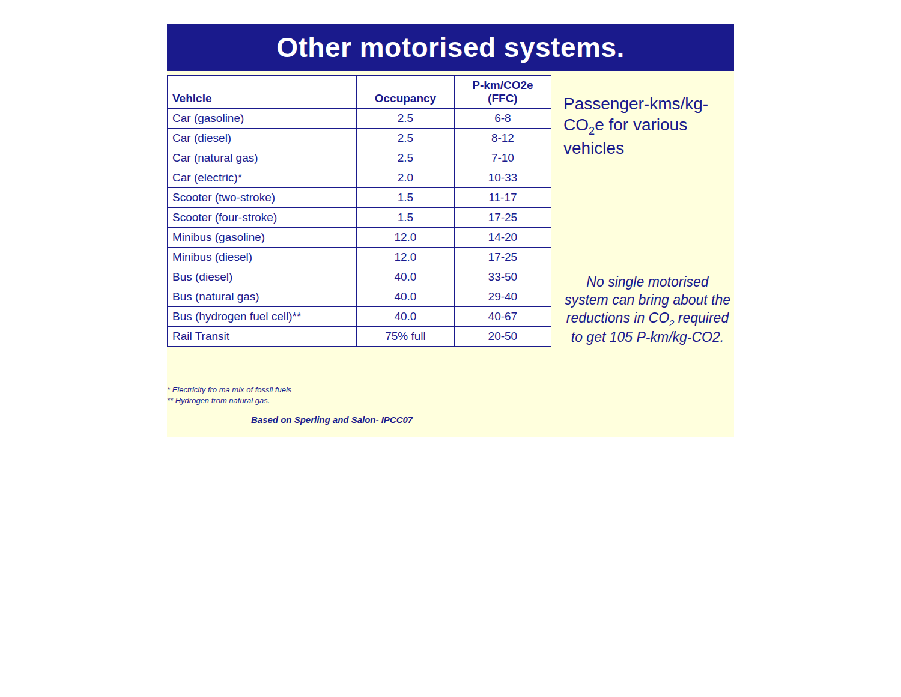Other motorised systems.
| Vehicle | Occupancy | P-km/CO2e (FFC) |
| --- | --- | --- |
| Car (gasoline) | 2.5 | 6-8 |
| Car (diesel) | 2.5 | 8-12 |
| Car (natural gas) | 2.5 | 7-10 |
| Car (electric)* | 2.0 | 10-33 |
| Scooter (two-stroke) | 1.5 | 11-17 |
| Scooter (four-stroke) | 1.5 | 17-25 |
| Minibus (gasoline) | 12.0 | 14-20 |
| Minibus (diesel) | 12.0 | 17-25 |
| Bus (diesel) | 40.0 | 33-50 |
| Bus (natural gas) | 40.0 | 29-40 |
| Bus (hydrogen fuel cell)** | 40.0 | 40-67 |
| Rail Transit | 75% full | 20-50 |
* Electricity fro ma mix of fossil fuels
** Hydrogen from natural gas.
Passenger-kms/kg-CO2e for various vehicles
No single motorised system can bring about the reductions in CO2 required to get 105 P-km/kg-CO2.
Based on Sperling and Salon- IPCC07